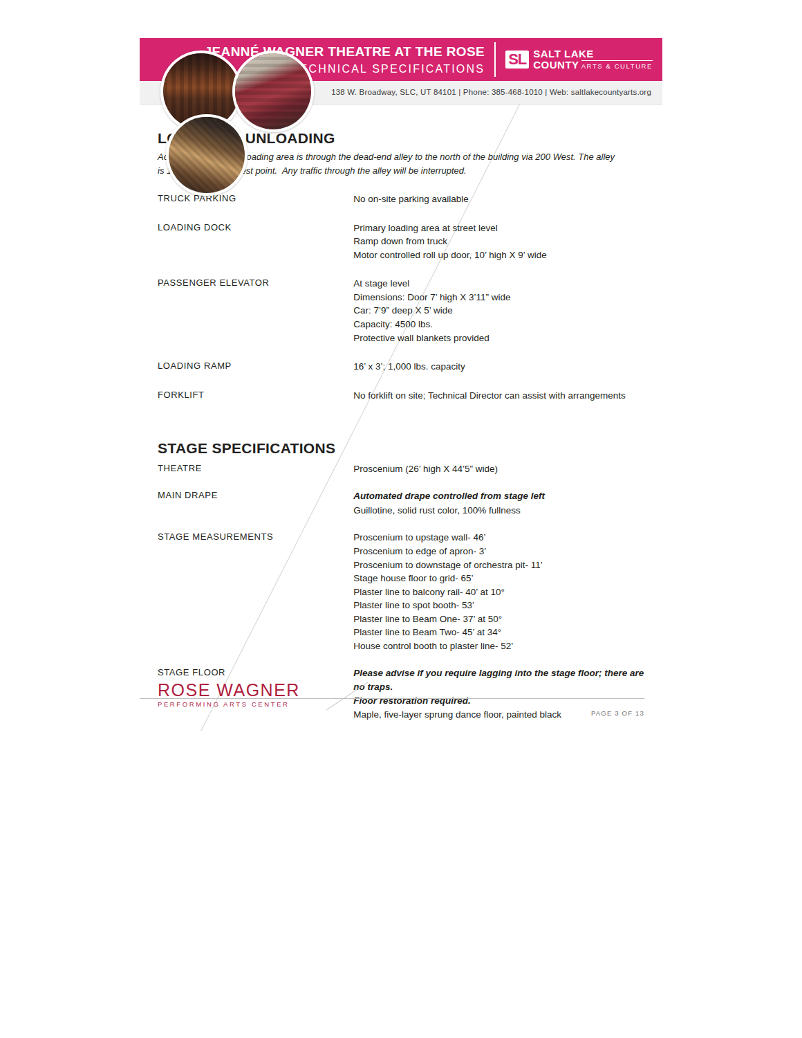Jeanné Wagner Theatre at the Rose
Technical Specifications
SL SALT LAKE
COUNTY ARTS & CULTURE
138 W. Broadway, SLC, UT 84101 | Phone: 385-468-1010 | Web: saltlakecountyarts.org
LOADING & UNLOADING
Access to the theatre loading area is through the dead-end alley to the north of the building via 200 West. The alley is 11’2” at the narrowest point. Any traffic through the alley will be interrupted.
| Truck Parking | No on-site parking available |
| Loading Dock | Primary loading area at street level Ramp down from truck Motor controlled roll up door, 10’ high X 9’ wide |
| Passenger Elevator | At stage level Dimensions: Door 7’ high X 3’11” wide Car: 7’9” deep X 5’ wide Capacity: 4500 lbs. Protective wall blankets provided |
| Loading Ramp | 16’ x 3’; 1,000 lbs. capacity |
| Forklift | No forklift on site; Technical Director can assist with arrangements |
STAGE SPECIFICATIONS
| Theatre | Proscenium (26’ high X 44’5” wide) |
| Main Drape | Automated drape controlled from stage left Guillotine, solid rust color, 100% fullness |
| Stage Measurements | Proscenium to upstage wall- 46’ Proscenium to edge of apron- 3’ Proscenium to downstage of orchestra pit- 11’ Stage house floor to grid- 65’ Plaster line to balcony rail- 40’ at 10° Plaster line to spot booth- 53’ Plaster line to Beam One- 37’ at 50° Plaster line to Beam Two- 45’ at 34° House control booth to plaster line- 52’ |
| Stage Floor | Please advise if you require lagging into the stage floor; there are no traps. Floor restoration required. Maple, five-layer sprung dance floor, painted black |
ROSE WAGNER
PERFORMING ARTS CENTER
PAGE 3 OF 13